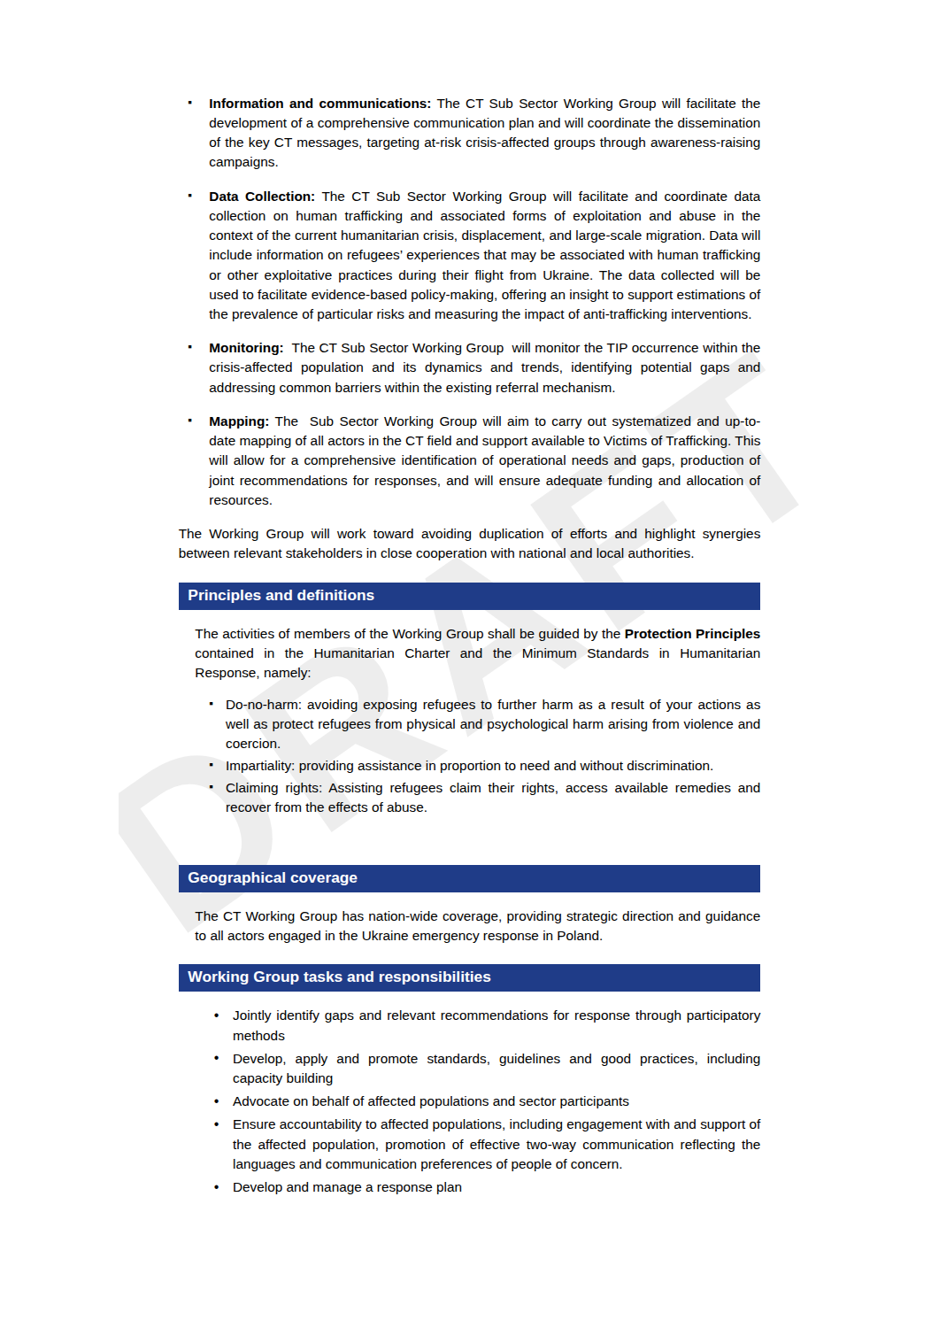DRAFT
Information and communications: The CT Sub Sector Working Group will facilitate the development of a comprehensive communication plan and will coordinate the dissemination of the key CT messages, targeting at-risk crisis-affected groups through awareness-raising campaigns.
Data Collection: The CT Sub Sector Working Group will facilitate and coordinate data collection on human trafficking and associated forms of exploitation and abuse in the context of the current humanitarian crisis, displacement, and large-scale migration. Data will include information on refugees’ experiences that may be associated with human trafficking or other exploitative practices during their flight from Ukraine. The data collected will be used to facilitate evidence-based policy-making, offering an insight to support estimations of the prevalence of particular risks and measuring the impact of anti-trafficking interventions.
Monitoring: The CT Sub Sector Working Group will monitor the TIP occurrence within the crisis-affected population and its dynamics and trends, identifying potential gaps and addressing common barriers within the existing referral mechanism.
Mapping: The Sub Sector Working Group will aim to carry out systematized and up-to-date mapping of all actors in the CT field and support available to Victims of Trafficking. This will allow for a comprehensive identification of operational needs and gaps, production of joint recommendations for responses, and will ensure adequate funding and allocation of resources.
The Working Group will work toward avoiding duplication of efforts and highlight synergies between relevant stakeholders in close cooperation with national and local authorities.
Principles and definitions
The activities of members of the Working Group shall be guided by the Protection Principles contained in the Humanitarian Charter and the Minimum Standards in Humanitarian Response, namely:
Do-no-harm: avoiding exposing refugees to further harm as a result of your actions as well as protect refugees from physical and psychological harm arising from violence and coercion.
Impartiality: providing assistance in proportion to need and without discrimination.
Claiming rights: Assisting refugees claim their rights, access available remedies and recover from the effects of abuse.
Geographical coverage
The CT Working Group has nation-wide coverage, providing strategic direction and guidance to all actors engaged in the Ukraine emergency response in Poland.
Working Group tasks and responsibilities
Jointly identify gaps and relevant recommendations for response through participatory methods
Develop, apply and promote standards, guidelines and good practices, including capacity building
Advocate on behalf of affected populations and sector participants
Ensure accountability to affected populations, including engagement with and support of the affected population, promotion of effective two-way communication reflecting the languages and communication preferences of people of concern.
Develop and manage a response plan